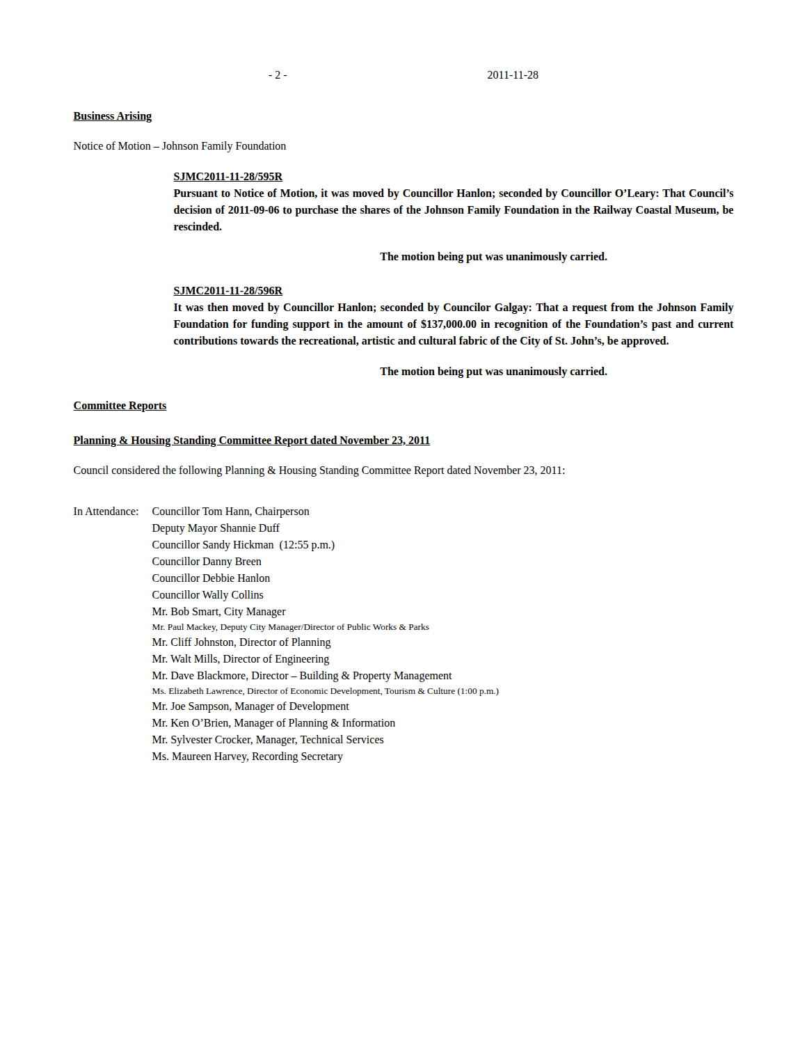- 2 - 2011-11-28
Business Arising
Notice of Motion – Johnson Family Foundation
SJMC2011-11-28/595R
Pursuant to Notice of Motion, it was moved by Councillor Hanlon; seconded by Councillor O’Leary: That Council’s decision of 2011-09-06 to purchase the shares of the Johnson Family Foundation in the Railway Coastal Museum, be rescinded.
The motion being put was unanimously carried.
SJMC2011-11-28/596R
It was then moved by Councillor Hanlon; seconded by Councilor Galgay: That a request from the Johnson Family Foundation for funding support in the amount of $137,000.00 in recognition of the Foundation’s past and current contributions towards the recreational, artistic and cultural fabric of the City of St. John’s, be approved.
The motion being put was unanimously carried.
Committee Reports
Planning & Housing Standing Committee Report dated November 23, 2011
Council considered the following Planning & Housing Standing Committee Report dated November 23, 2011:
In Attendance:
Councillor Tom Hann, Chairperson
Deputy Mayor Shannie Duff
Councillor Sandy Hickman (12:55 p.m.)
Councillor Danny Breen
Councillor Debbie Hanlon
Councillor Wally Collins
Mr. Bob Smart, City Manager
Mr. Paul Mackey, Deputy City Manager/Director of Public Works & Parks
Mr. Cliff Johnston, Director of Planning
Mr. Walt Mills, Director of Engineering
Mr. Dave Blackmore, Director – Building & Property Management
Ms. Elizabeth Lawrence, Director of Economic Development, Tourism & Culture (1:00 p.m.)
Mr. Joe Sampson, Manager of Development
Mr. Ken O’Brien, Manager of Planning & Information
Mr. Sylvester Crocker, Manager, Technical Services
Ms. Maureen Harvey, Recording Secretary